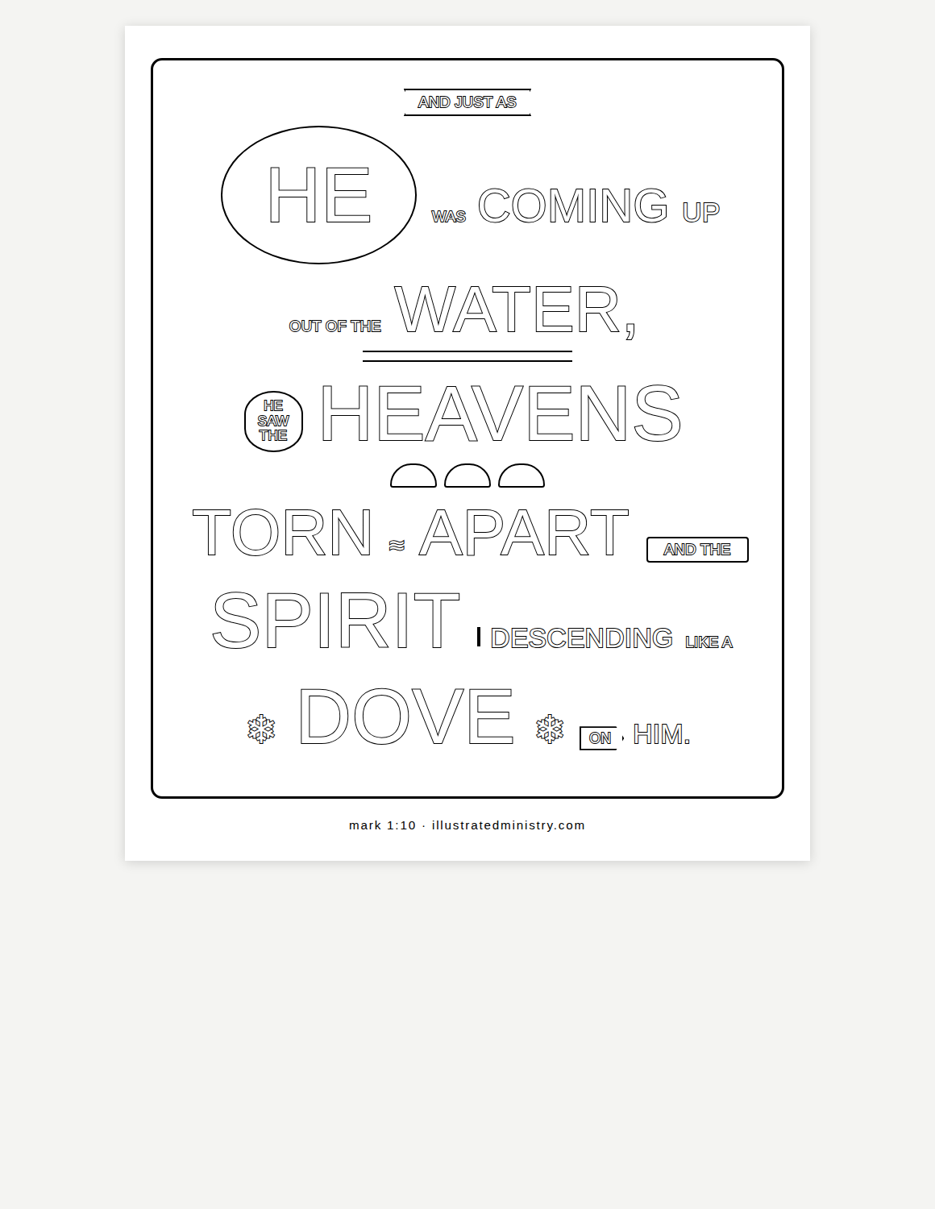And just as He was coming up out of the water, He
saw
the Heavens Torn ≈ Apart and the Spirit Descending like a ❄ Dove ❄ on Him.
Mark 1:10 · illustratedministry.com